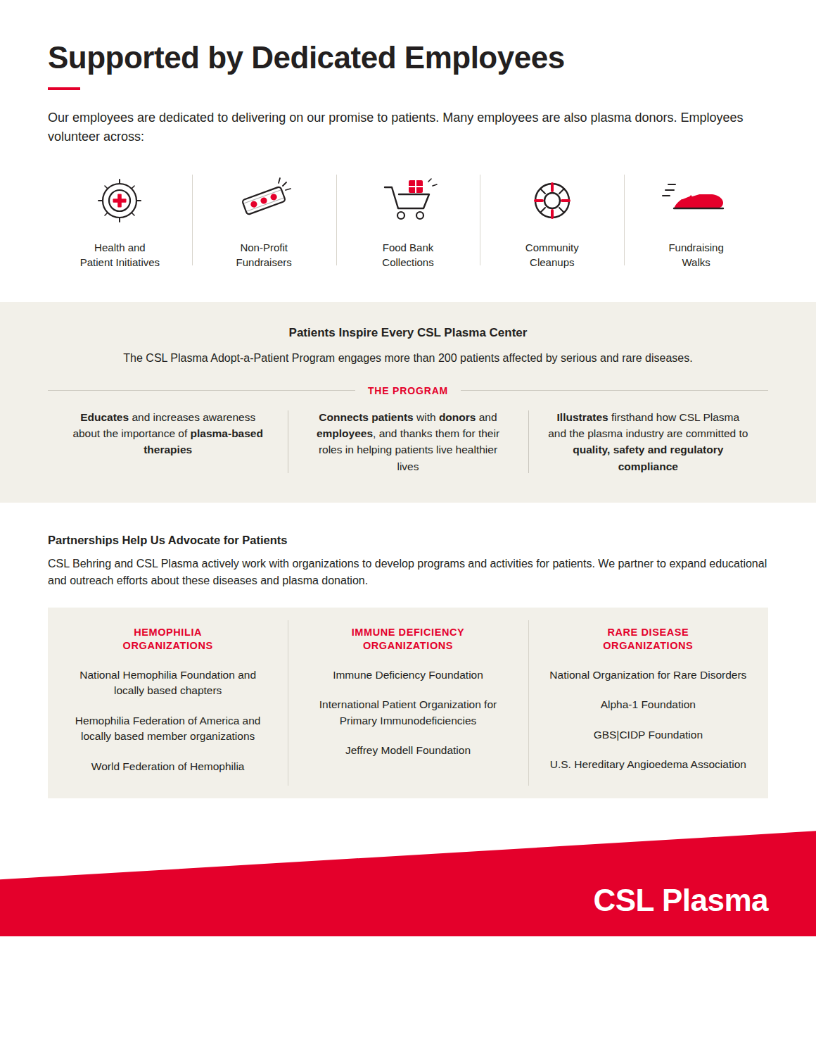Supported by Dedicated Employees
Our employees are dedicated to delivering on our promise to patients. Many employees are also plasma donors. Employees volunteer across:
Health and
Patient Initiatives
Non-Profit
Fundraisers
Food Bank
Collections
Community
Cleanups
Fundraising
Walks
Patients Inspire Every CSL Plasma Center
The CSL Plasma Adopt-a-Patient Program engages more than 200 patients affected by serious and rare diseases.
THE PROGRAM
Educates and increases awareness about the importance of plasma-based therapies
Connects patients with donors and employees, and thanks them for their roles in helping patients live healthier lives
Illustrates firsthand how CSL Plasma and the plasma industry are committed to quality, safety and regulatory compliance
Partnerships Help Us Advocate for Patients
CSL Behring and CSL Plasma actively work with organizations to develop programs and activities for patients. We partner to expand educational and outreach efforts about these diseases and plasma donation.
Hemophilia
Organizations
National Hemophilia Foundation and locally based chapters
Hemophilia Federation of America and locally based member organizations
World Federation of Hemophilia
Immune Deficiency
Organizations
Immune Deficiency Foundation
International Patient Organization for Primary Immunodeficiencies
Jeffrey Modell Foundation
Rare Disease
Organizations
National Organization for Rare Disorders
Alpha-1 Foundation
GBS|CIDP Foundation
U.S. Hereditary Angioedema Association
CSL Plasma